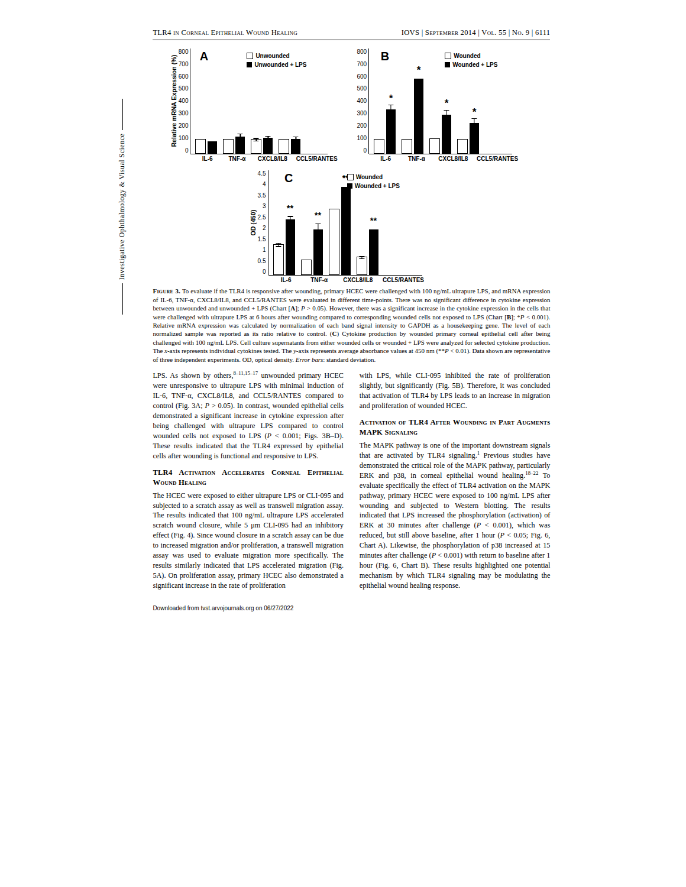TLR4 in Corneal Epithelial Wound Healing IOVS | September 2014 | Vol. 55 | No. 9 | 6111
Investigative Ophthalmology & Visual Science
A
Relative mRNA Expression (%)
8007006005004003002001000
IL-6 TNF-α CXCL8/IL8 CCL5/RANTES
Unwounded
Unwounded + LPS
B
8007006005004003002001000
*
*
*
*
IL-6 TNF-α CXCL8/IL8 CCL5/RANTES
Wounded
Wounded + LPS
C
OD (450)
4.543.532.521.510.50
**
**
**
**
IL-6 TNF-α CXCL8/IL8 CCL5/RANTES
Wounded
Wounded + LPS
Figure 3. To evaluate if the TLR4 is responsive after wounding, primary HCEC were challenged with 100 ng/mL ultrapure LPS, and mRNA expression of IL-6, TNF-α, CXCL8/IL8, and CCL5/RANTES were evaluated in different time-points. There was no significant difference in cytokine expression between unwounded and unwounded + LPS (Chart [A]; P > 0.05). However, there was a significant increase in the cytokine expression in the cells that were challenged with ultrapure LPS at 6 hours after wounding compared to corresponding wounded cells not exposed to LPS (Chart [B]; *P < 0.001). Relative mRNA expression was calculated by normalization of each band signal intensity to GAPDH as a housekeeping gene. The level of each normalized sample was reported as its ratio relative to control. (C) Cytokine production by wounded primary corneal epithelial cell after being challenged with 100 ng/mL LPS. Cell culture supernatants from either wounded cells or wounded + LPS were analyzed for selected cytokine production. The x-axis represents individual cytokines tested. The y-axis represents average absorbance values at 450 nm (**P < 0.01). Data shown are representative of three independent experiments. OD, optical density. Error bars: standard deviation.
LPS. As shown by others,8–11,15–17 unwounded primary HCEC were unresponsive to ultrapure LPS with minimal induction of IL-6, TNF-α, CXCL8/IL8, and CCL5/RANTES compared to control (Fig. 3A; P > 0.05). In contrast, wounded epithelial cells demonstrated a significant increase in cytokine expression after being challenged with ultrapure LPS compared to control wounded cells not exposed to LPS (P < 0.001; Figs. 3B–D). These results indicated that the TLR4 expressed by epithelial cells after wounding is functional and responsive to LPS.
TLR4 Activation Accelerates Corneal Epithelial Wound Healing
The HCEC were exposed to either ultrapure LPS or CLI-095 and subjected to a scratch assay as well as transwell migration assay. The results indicated that 100 ng/mL ultrapure LPS accelerated scratch wound closure, while 5 μm CLI-095 had an inhibitory effect (Fig. 4). Since wound closure in a scratch assay can be due to increased migration and/or proliferation, a transwell migration assay was used to evaluate migration more specifically. The results similarly indicated that LPS accelerated migration (Fig. 5A). On proliferation assay, primary HCEC also demonstrated a significant increase in the rate of proliferation
with LPS, while CLI-095 inhibited the rate of proliferation slightly, but significantly (Fig. 5B). Therefore, it was concluded that activation of TLR4 by LPS leads to an increase in migration and proliferation of wounded HCEC.
Activation of TLR4 After Wounding in Part Augments MAPK Signaling
The MAPK pathway is one of the important downstream signals that are activated by TLR4 signaling.1 Previous studies have demonstrated the critical role of the MAPK pathway, particularly ERK and p38, in corneal epithelial wound healing.18–22 To evaluate specifically the effect of TLR4 activation on the MAPK pathway, primary HCEC were exposed to 100 ng/mL LPS after wounding and subjected to Western blotting. The results indicated that LPS increased the phosphorylation (activation) of ERK at 30 minutes after challenge (P < 0.001), which was reduced, but still above baseline, after 1 hour (P < 0.05; Fig. 6, Chart A). Likewise, the phosphorylation of p38 increased at 15 minutes after challenge (P < 0.001) with return to baseline after 1 hour (Fig. 6, Chart B). These results highlighted one potential mechanism by which TLR4 signaling may be modulating the epithelial wound healing response.
Downloaded from tvst.arvojournals.org on 06/27/2022